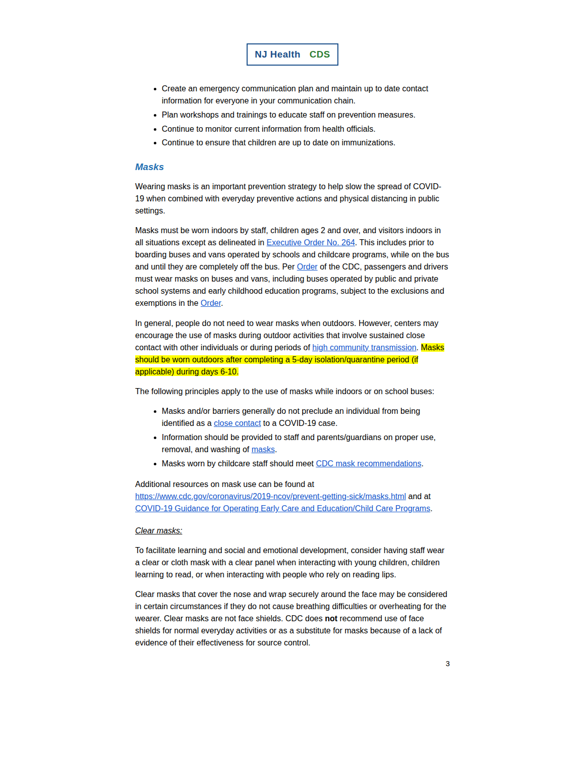NJ Health CDS
Create an emergency communication plan and maintain up to date contact information for everyone in your communication chain.
Plan workshops and trainings to educate staff on prevention measures.
Continue to monitor current information from health officials.
Continue to ensure that children are up to date on immunizations.
Masks
Wearing masks is an important prevention strategy to help slow the spread of COVID-19 when combined with everyday preventive actions and physical distancing in public settings.
Masks must be worn indoors by staff, children ages 2 and over, and visitors indoors in all situations except as delineated in Executive Order No. 264. This includes prior to boarding buses and vans operated by schools and childcare programs, while on the bus and until they are completely off the bus. Per Order of the CDC, passengers and drivers must wear masks on buses and vans, including buses operated by public and private school systems and early childhood education programs, subject to the exclusions and exemptions in the Order.
In general, people do not need to wear masks when outdoors. However, centers may encourage the use of masks during outdoor activities that involve sustained close contact with other individuals or during periods of high community transmission. Masks should be worn outdoors after completing a 5-day isolation/quarantine period (if applicable) during days 6-10.
The following principles apply to the use of masks while indoors or on school buses:
Masks and/or barriers generally do not preclude an individual from being identified as a close contact to a COVID-19 case.
Information should be provided to staff and parents/guardians on proper use, removal, and washing of masks.
Masks worn by childcare staff should meet CDC mask recommendations.
Additional resources on mask use can be found at https://www.cdc.gov/coronavirus/2019-ncov/prevent-getting-sick/masks.html and at COVID-19 Guidance for Operating Early Care and Education/Child Care Programs.
Clear masks:
To facilitate learning and social and emotional development, consider having staff wear a clear or cloth mask with a clear panel when interacting with young children, children learning to read, or when interacting with people who rely on reading lips.
Clear masks that cover the nose and wrap securely around the face may be considered in certain circumstances if they do not cause breathing difficulties or overheating for the wearer. Clear masks are not face shields. CDC does not recommend use of face shields for normal everyday activities or as a substitute for masks because of a lack of evidence of their effectiveness for source control.
3